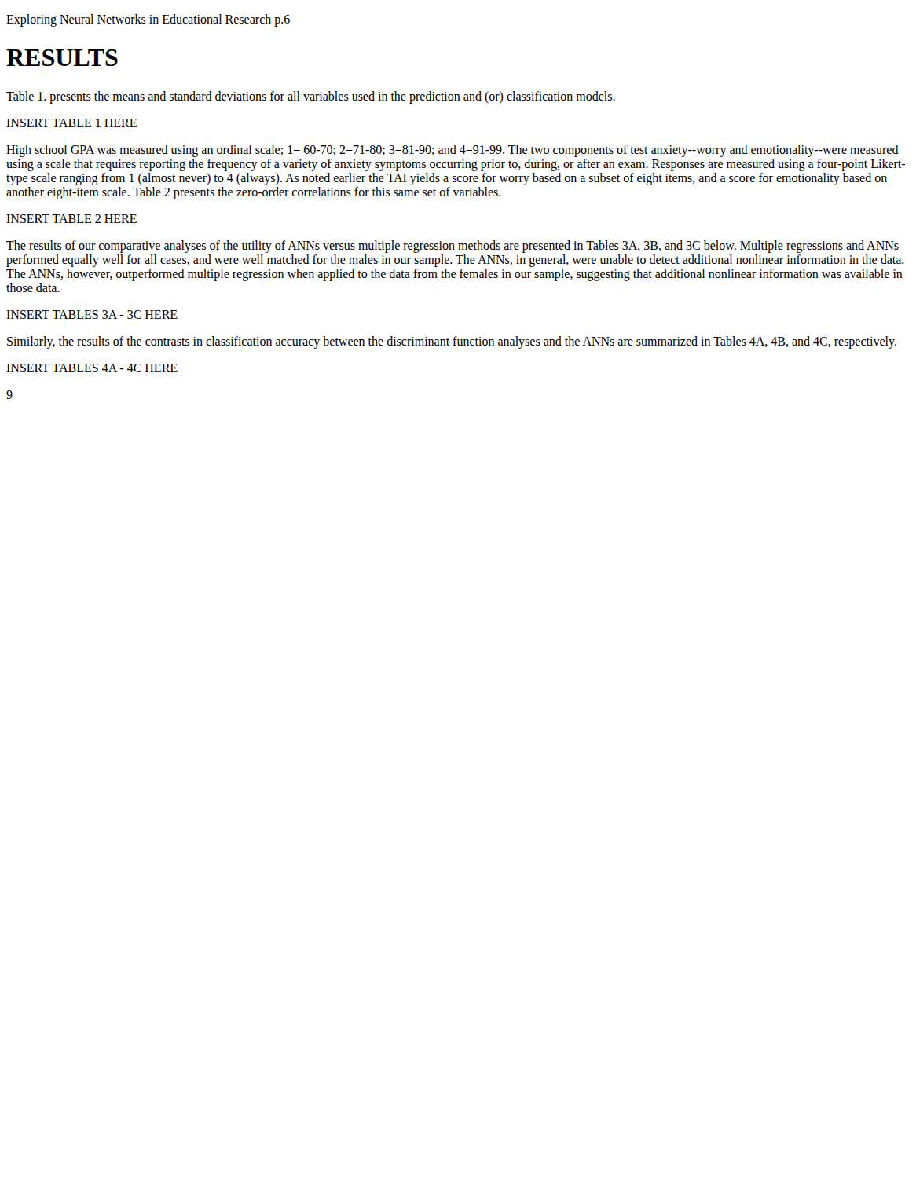Exploring Neural Networks in Educational Research p.6
RESULTS
Table 1. presents the means and standard deviations for all variables used in the prediction and (or) classification models.
INSERT TABLE 1 HERE
High school GPA was measured using an ordinal scale; 1= 60-70; 2=71-80; 3=81-90; and 4=91-99. The two components of test anxiety--worry and emotionality--were measured using a scale that requires reporting the frequency of a variety of anxiety symptoms occurring prior to, during, or after an exam. Responses are measured using a four-point Likert-type scale ranging from 1 (almost never) to 4 (always). As noted earlier the TAI yields a score for worry based on a subset of eight items, and a score for emotionality based on another eight-item scale. Table 2 presents the zero-order correlations for this same set of variables.
INSERT TABLE 2 HERE
The results of our comparative analyses of the utility of ANNs versus multiple regression methods are presented in Tables 3A, 3B, and 3C below. Multiple regressions and ANNs performed equally well for all cases, and were well matched for the males in our sample. The ANNs, in general, were unable to detect additional nonlinear information in the data. The ANNs, however, outperformed multiple regression when applied to the data from the females in our sample, suggesting that additional nonlinear information was available in those data.
INSERT TABLES 3A - 3C HERE
Similarly, the results of the contrasts in classification accuracy between the discriminant function analyses and the ANNs are summarized in Tables 4A, 4B, and 4C, respectively.
INSERT TABLES 4A - 4C HERE
9